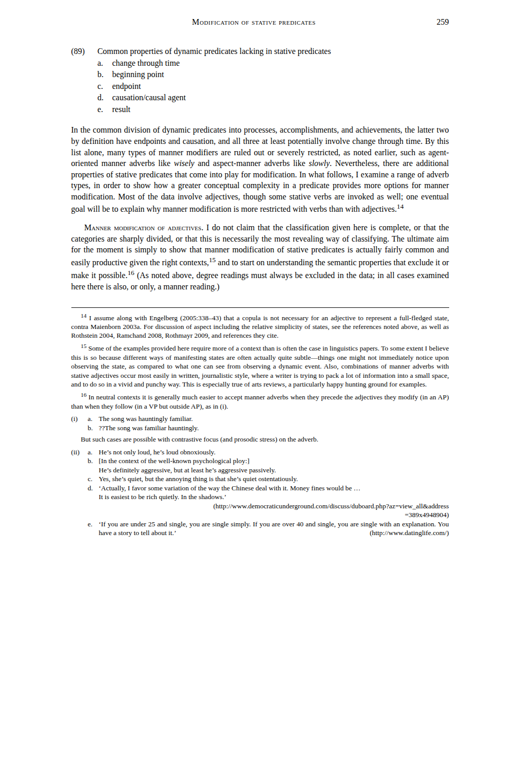Modification of stative predicates 259
(89) Common properties of dynamic predicates lacking in stative predicates
a. change through time
b. beginning point
c. endpoint
d. causation/causal agent
e. result
In the common division of dynamic predicates into processes, accomplishments, and achievements, the latter two by definition have endpoints and causation, and all three at least potentially involve change through time. By this list alone, many types of manner modifiers are ruled out or severely restricted, as noted earlier, such as agent-oriented manner adverbs like wisely and aspect-manner adverbs like slowly. Nevertheless, there are additional properties of stative predicates that come into play for modification. In what follows, I examine a range of adverb types, in order to show how a greater conceptual complexity in a predicate provides more options for manner modification. Most of the data involve adjectives, though some stative verbs are invoked as well; one eventual goal will be to explain why manner modification is more restricted with verbs than with adjectives.14
Manner modification of adjectives. I do not claim that the classification given here is complete, or that the categories are sharply divided, or that this is necessarily the most revealing way of classifying. The ultimate aim for the moment is simply to show that manner modification of stative predicates is actually fairly common and easily productive given the right contexts,15 and to start on understanding the semantic properties that exclude it or make it possible.16 (As noted above, degree readings must always be excluded in the data; in all cases examined here there is also, or only, a manner reading.)
14 I assume along with Engelberg (2005:338–43) that a copula is not necessary for an adjective to represent a full-fledged state, contra Maienborn 2003a. For discussion of aspect including the relative simplicity of states, see the references noted above, as well as Rothstein 2004, Ramchand 2008, Rothmayr 2009, and references they cite.
15 Some of the examples provided here require more of a context than is often the case in linguistics papers. To some extent I believe this is so because different ways of manifesting states are often actually quite subtle—things one might not immediately notice upon observing the state, as compared to what one can see from observing a dynamic event. Also, combinations of manner adverbs with stative adjectives occur most easily in written, journalistic style, where a writer is trying to pack a lot of information into a small space, and to do so in a vivid and punchy way. This is especially true of arts reviews, a particularly happy hunting ground for examples.
16 In neutral contexts it is generally much easier to accept manner adverbs when they precede the adjectives they modify (in an AP) than when they follow (in a VP but outside AP), as in (i).
(i) a. The song was hauntingly familiar.
b.??The song was familiar hauntingly.
But such cases are possible with contrastive focus (and prosodic stress) on the adverb.
(ii) a. He’s not only loud, he’s loud obnoxiously.
b.[In the context of the well-known psychological ploy:]
He’s definitely aggressive, but at least he’s aggressive passively.
c. Yes, she’s quiet, but the annoying thing is that she’s quiet ostentatiously.
d.‘Actually, I favor some variation of the way the Chinese deal with it. Money fines would be …
It is easiest to be rich quietly. In the shadows.’
(http://www.democraticunderground.com/discuss/duboard.php?az=view_all&address
=389x4948904)
e.‘If you are under 25 and single, you are single simply. If you are over 40 and single, you are single with an explanation. You have a story to tell about it.’ (http://www.datinglife.com/)